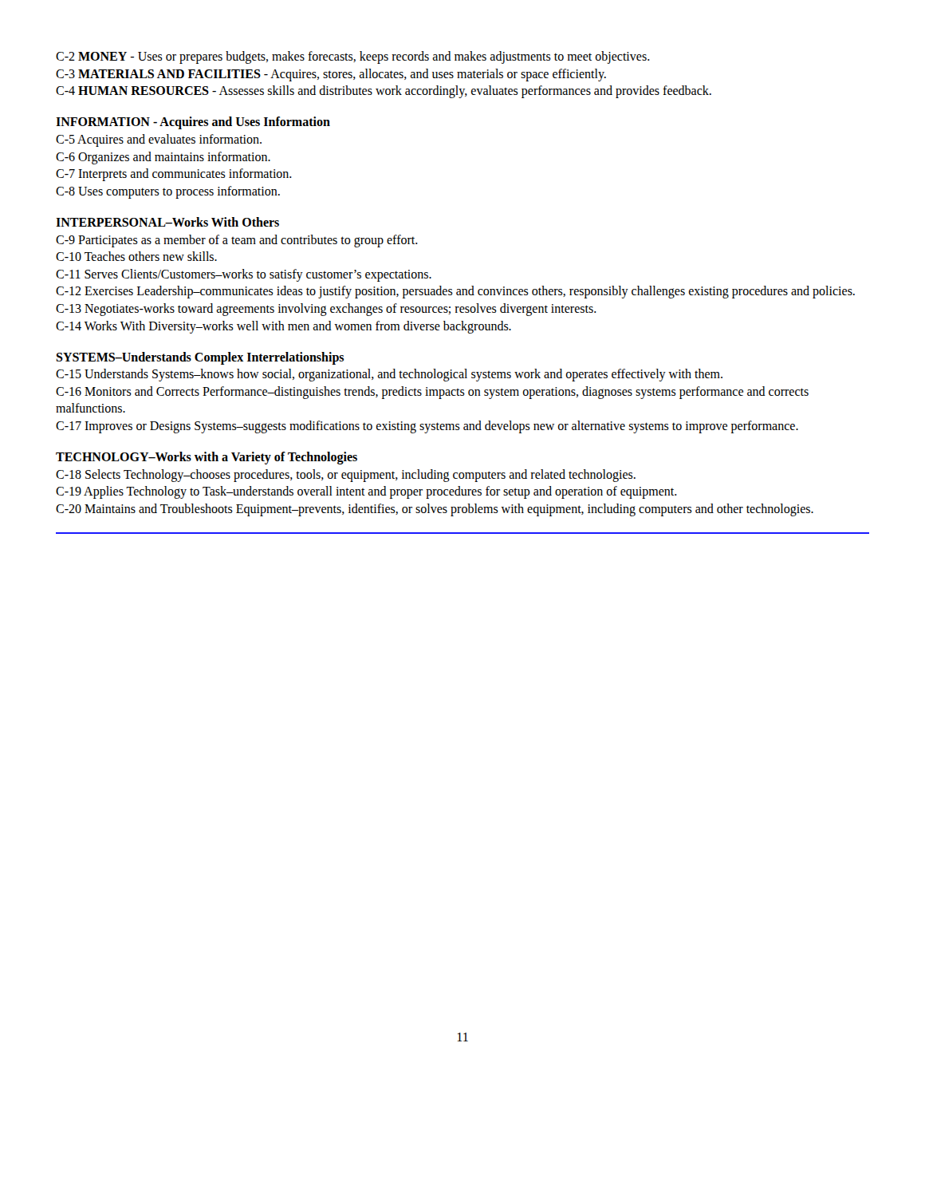C-2 MONEY - Uses or prepares budgets, makes forecasts, keeps records and makes adjustments to meet objectives.
C-3 MATERIALS AND FACILITIES - Acquires, stores, allocates, and uses materials or space efficiently.
C-4 HUMAN RESOURCES - Assesses skills and distributes work accordingly, evaluates performances and provides feedback.
INFORMATION - Acquires and Uses Information
C-5 Acquires and evaluates information.
C-6 Organizes and maintains information.
C-7 Interprets and communicates information.
C-8 Uses computers to process information.
INTERPERSONAL–Works With Others
C-9 Participates as a member of a team and contributes to group effort.
C-10 Teaches others new skills.
C-11 Serves Clients/Customers–works to satisfy customer’s expectations.
C-12 Exercises Leadership–communicates ideas to justify position, persuades and convinces others, responsibly challenges existing procedures and policies.
C-13 Negotiates-works toward agreements involving exchanges of resources; resolves divergent interests.
C-14 Works With Diversity–works well with men and women from diverse backgrounds.
SYSTEMS–Understands Complex Interrelationships
C-15 Understands Systems–knows how social, organizational, and technological systems work and operates effectively with them.
C-16 Monitors and Corrects Performance–distinguishes trends, predicts impacts on system operations, diagnoses systems performance and corrects malfunctions.
C-17 Improves or Designs Systems–suggests modifications to existing systems and develops new or alternative systems to improve performance.
TECHNOLOGY–Works with a Variety of Technologies
C-18 Selects Technology–chooses procedures, tools, or equipment, including computers and related technologies.
C-19 Applies Technology to Task–understands overall intent and proper procedures for setup and operation of equipment.
C-20 Maintains and Troubleshoots Equipment–prevents, identifies, or solves problems with equipment, including computers and other technologies.
11